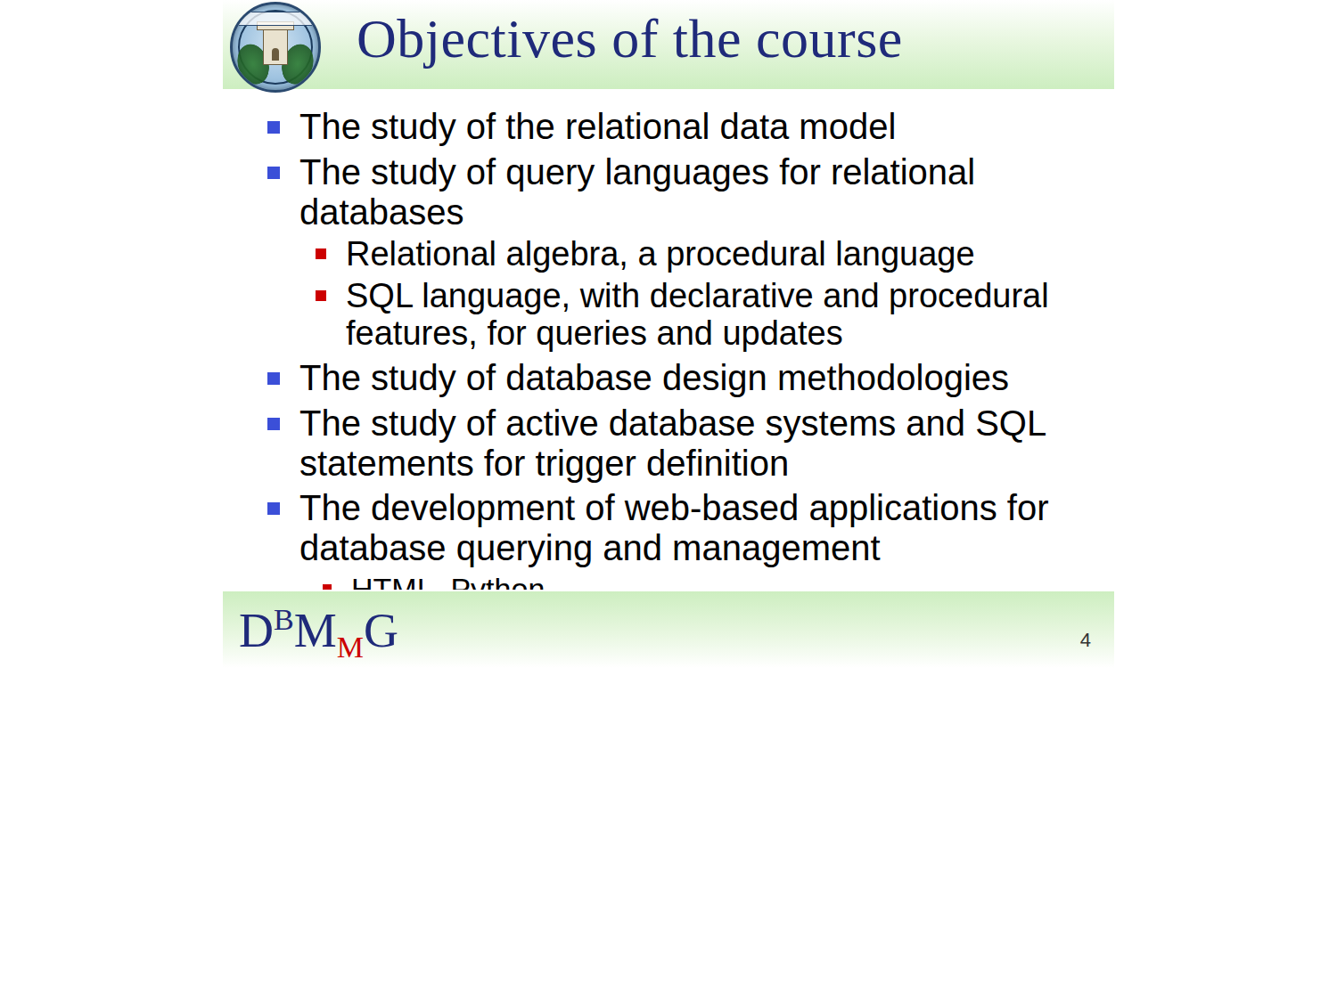Objectives of the course
The study of the relational data model
The study of query languages for relational databases
Relational algebra, a procedural language
SQL language, with declarative and procedural features, for queries and updates
The study of database design methodologies
The study of active database systems and SQL statements for trigger definition
The development of web-based applications for database querying and management
HTML, Python
DBMMG
4